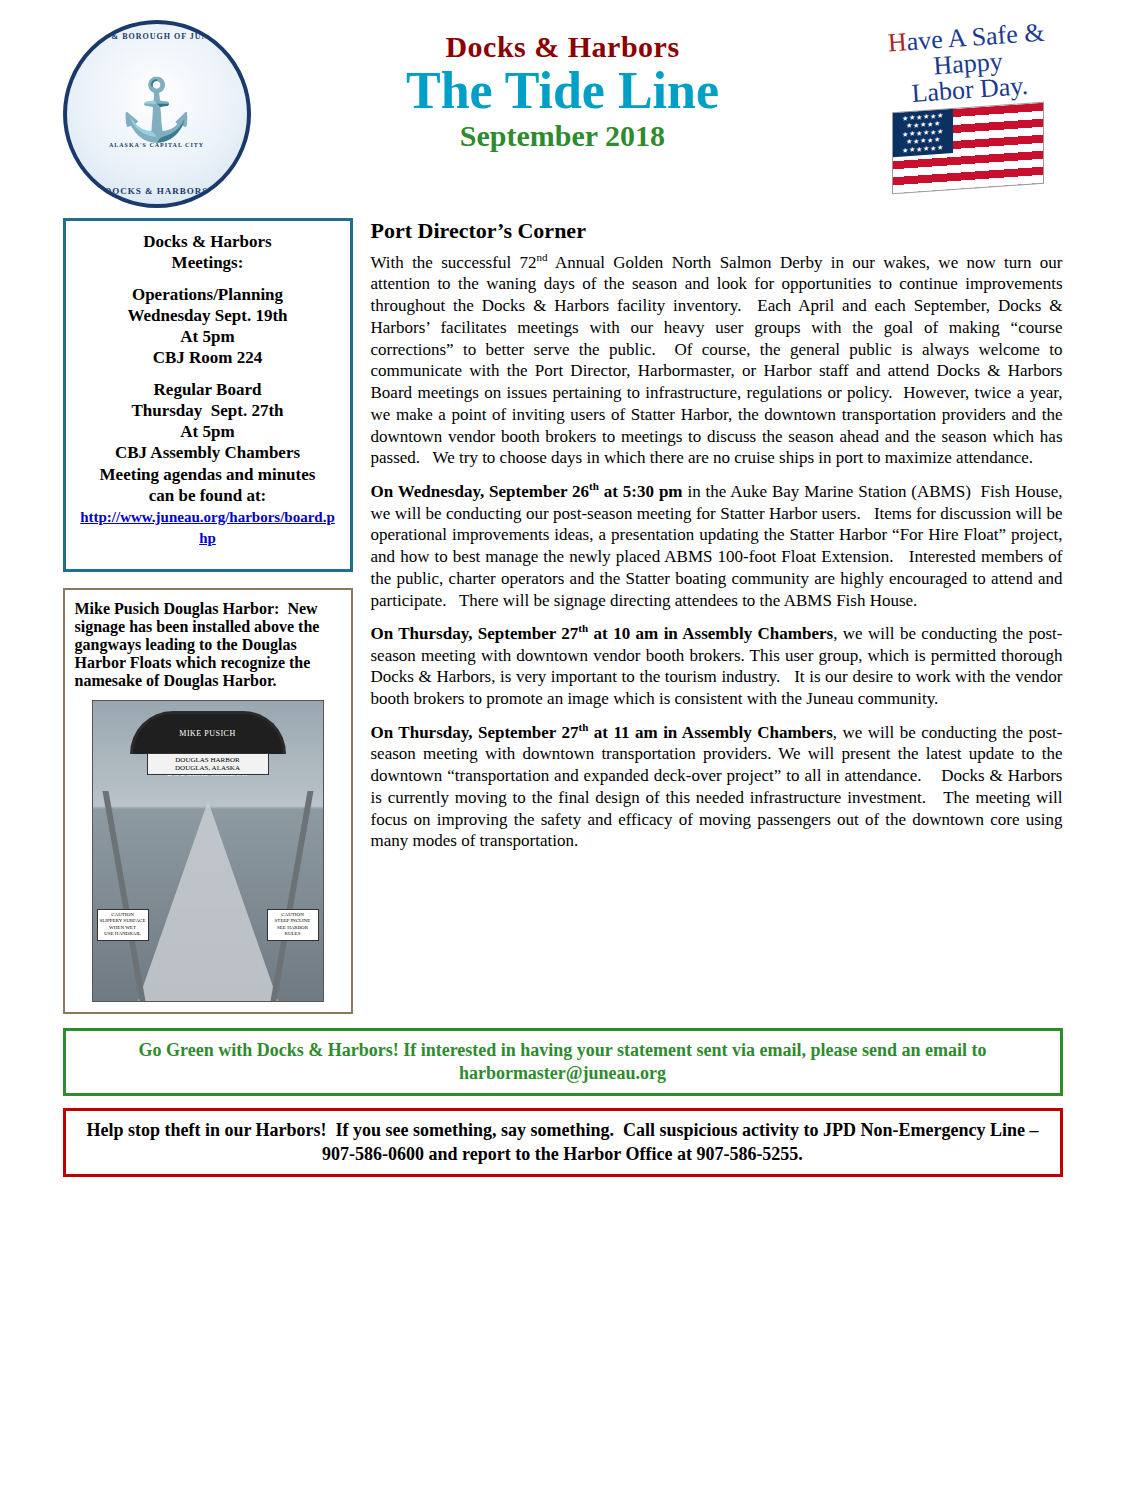CITY & BOROUGH OF JUNEAU
⚓
ALASKA'S CAPITAL CITY
DOCKS & HARBORS
Docks & Harbors
The Tide Line
September 2018
Have A Safe & Happy
Labor Day.
★★★★★★
★★★★★
★★★★★★
★★★★★
★★★★★★
Docks & Harbors
Meetings:
Operations/Planning
Wednesday Sept. 19th
At 5pm
CBJ Room 224
Regular Board
Thursday Sept. 27th
At 5pm
CBJ Assembly Chambers
Meeting agendas and minutes
can be found at:
http://www.juneau.org/harbors/board.php
Mike Pusich Douglas Harbor: New signage has been installed above the gangways leading to the Douglas Harbor Floats which recognize the namesake of Douglas Harbor.
MIKE PUSICH
DOUGLAS HARBOR
DOUGLAS HARBOR
DOUGLAS, ALASKA
CAUTION
SLIPPERY SURFACE
WHEN WET
USE HANDRAIL
CAUTION
STEEP INCLINE
SEE HARBOR RULES
Port Director’s Corner
With the successful 72nd Annual Golden North Salmon Derby in our wakes, we now turn our attention to the waning days of the season and look for opportunities to continue improvements throughout the Docks & Harbors facility inventory. Each April and each September, Docks & Harbors’ facilitates meetings with our heavy user groups with the goal of making “course corrections” to better serve the public. Of course, the general public is always welcome to communicate with the Port Director, Harbormaster, or Harbor staff and attend Docks & Harbors Board meetings on issues pertaining to infrastructure, regulations or policy. However, twice a year, we make a point of inviting users of Statter Harbor, the downtown transportation providers and the downtown vendor booth brokers to meetings to discuss the season ahead and the season which has passed. We try to choose days in which there are no cruise ships in port to maximize attendance.
On Wednesday, September 26th at 5:30 pm in the Auke Bay Marine Station (ABMS) Fish House, we will be conducting our post-season meeting for Statter Harbor users. Items for discussion will be operational improvements ideas, a presentation updating the Statter Harbor “For Hire Float” project, and how to best manage the newly placed ABMS 100-foot Float Extension. Interested members of the public, charter operators and the Statter boating community are highly encouraged to attend and participate. There will be signage directing attendees to the ABMS Fish House.
On Thursday, September 27th at 10 am in Assembly Chambers, we will be conducting the post-season meeting with downtown vendor booth brokers. This user group, which is permitted thorough Docks & Harbors, is very important to the tourism industry. It is our desire to work with the vendor booth brokers to promote an image which is consistent with the Juneau community.
On Thursday, September 27th at 11 am in Assembly Chambers, we will be conducting the post-season meeting with downtown transportation providers. We will present the latest update to the downtown “transportation and expanded deck-over project” to all in attendance. Docks & Harbors is currently moving to the final design of this needed infrastructure investment. The meeting will focus on improving the safety and efficacy of moving passengers out of the downtown core using many modes of transportation.
Go Green with Docks & Harbors! If interested in having your statement sent via email, please send an email to harbormaster@juneau.org
Help stop theft in our Harbors! If you see something, say something. Call suspicious activity to JPD Non-Emergency Line –907-586-0600 and report to the Harbor Office at 907-586-5255.